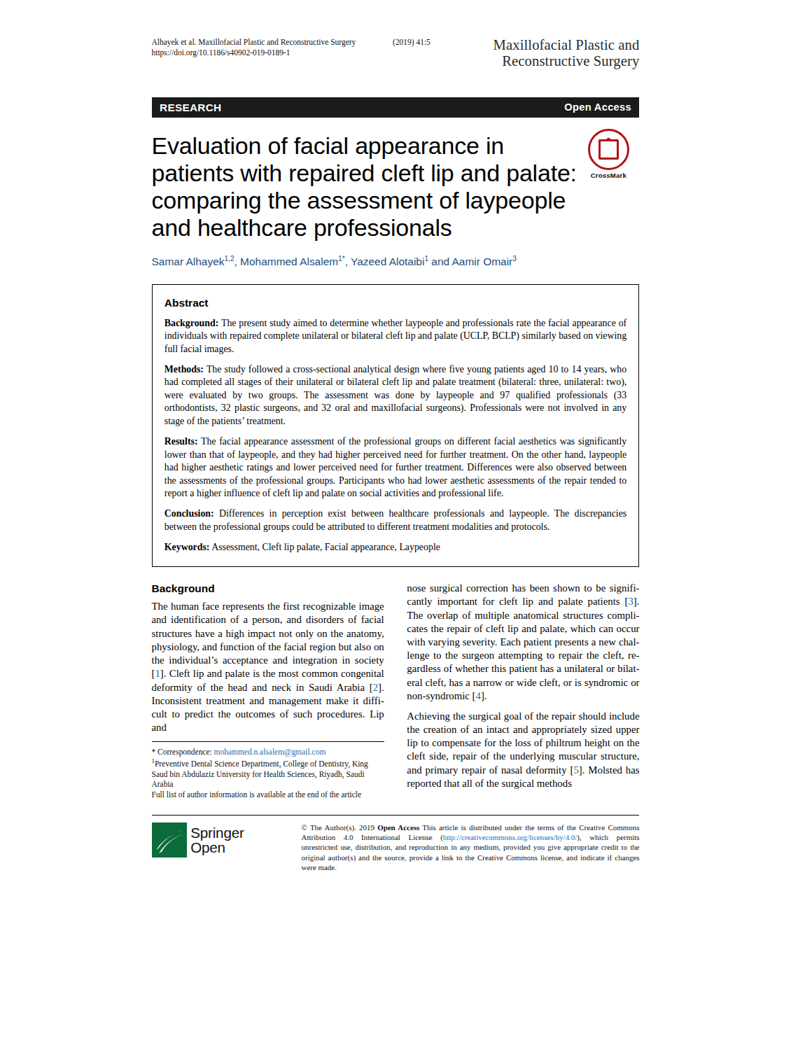Alhayek et al. Maxillofacial Plastic and Reconstructive Surgery (2019) 41:5
https://doi.org/10.1186/s40902-019-0189-1
Maxillofacial Plastic and
Reconstructive Surgery
RESEARCH Open Access
CrossMark
Evaluation of facial appearance in patients with repaired cleft lip and palate: comparing the assessment of laypeople and healthcare professionals
Samar Alhayek1,2, Mohammed Alsalem1*, Yazeed Alotaibi1 and Aamir Omair3
Abstract
Background: The present study aimed to determine whether laypeople and professionals rate the facial appearance of individuals with repaired complete unilateral or bilateral cleft lip and palate (UCLP, BCLP) similarly based on viewing full facial images.
Methods: The study followed a cross-sectional analytical design where five young patients aged 10 to 14 years, who had completed all stages of their unilateral or bilateral cleft lip and palate treatment (bilateral: three, unilateral: two), were evaluated by two groups. The assessment was done by laypeople and 97 qualified professionals (33 orthodontists, 32 plastic surgeons, and 32 oral and maxillofacial surgeons). Professionals were not involved in any stage of the patients’ treatment.
Results: The facial appearance assessment of the professional groups on different facial aesthetics was significantly lower than that of laypeople, and they had higher perceived need for further treatment. On the other hand, laypeople had higher aesthetic ratings and lower perceived need for further treatment. Differences were also observed between the assessments of the professional groups. Participants who had lower aesthetic assessments of the repair tended to report a higher influence of cleft lip and palate on social activities and professional life.
Conclusion: Differences in perception exist between healthcare professionals and laypeople. The discrepancies between the professional groups could be attributed to different treatment modalities and protocols.
Keywords: Assessment, Cleft lip palate, Facial appearance, Laypeople
Background
The human face represents the first recognizable image and identification of a person, and disorders of facial structures have a high impact not only on the anatomy, physiology, and function of the facial region but also on the individual’s acceptance and integration in society [1]. Cleft lip and palate is the most common congenital deformity of the head and neck in Saudi Arabia [2]. Inconsistent treatment and management make it difficult to predict the outcomes of such procedures. Lip and
* Correspondence: mohammed.n.alsalem@gmail.com
1Preventive Dental Science Department, College of Dentistry, King Saud bin Abdulaziz University for Health Sciences, Riyadh, Saudi Arabia
Full list of author information is available at the end of the article
nose surgical correction has been shown to be significantly important for cleft lip and palate patients [3]. The overlap of multiple anatomical structures complicates the repair of cleft lip and palate, which can occur with varying severity. Each patient presents a new challenge to the surgeon attempting to repair the cleft, regardless of whether this patient has a unilateral or bilateral cleft, has a narrow or wide cleft, or is syndromic or non-syndromic [4].
Achieving the surgical goal of the repair should include the creation of an intact and appropriately sized upper lip to compensate for the loss of philtrum height on the cleft side, repair of the underlying muscular structure, and primary repair of nasal deformity [5]. Molsted has reported that all of the surgical methods
Springer
Open
© The Author(s). 2019 Open Access This article is distributed under the terms of the Creative Commons Attribution 4.0 International License (http://creativecommons.org/licenses/by/4.0/), which permits unrestricted use, distribution, and reproduction in any medium, provided you give appropriate credit to the original author(s) and the source, provide a link to the Creative Commons license, and indicate if changes were made.